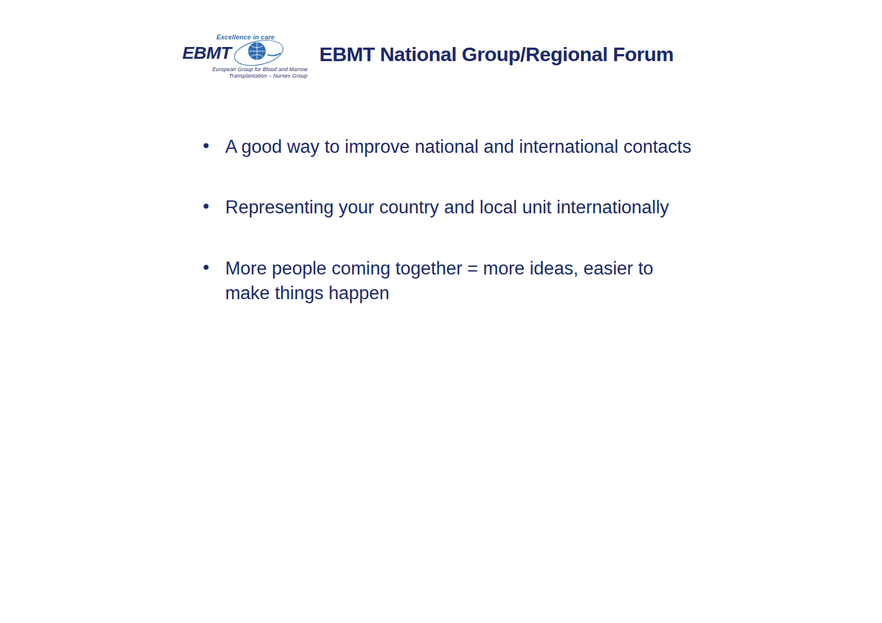Excellence in care
EBMT
European Group for Blood and Marrow
Transplantation – Nurses Group
EBMT National Group/Regional Forum
A good way to improve national and international contacts
Representing your country and local unit internationally
More people coming together = more ideas, easier to make things happen